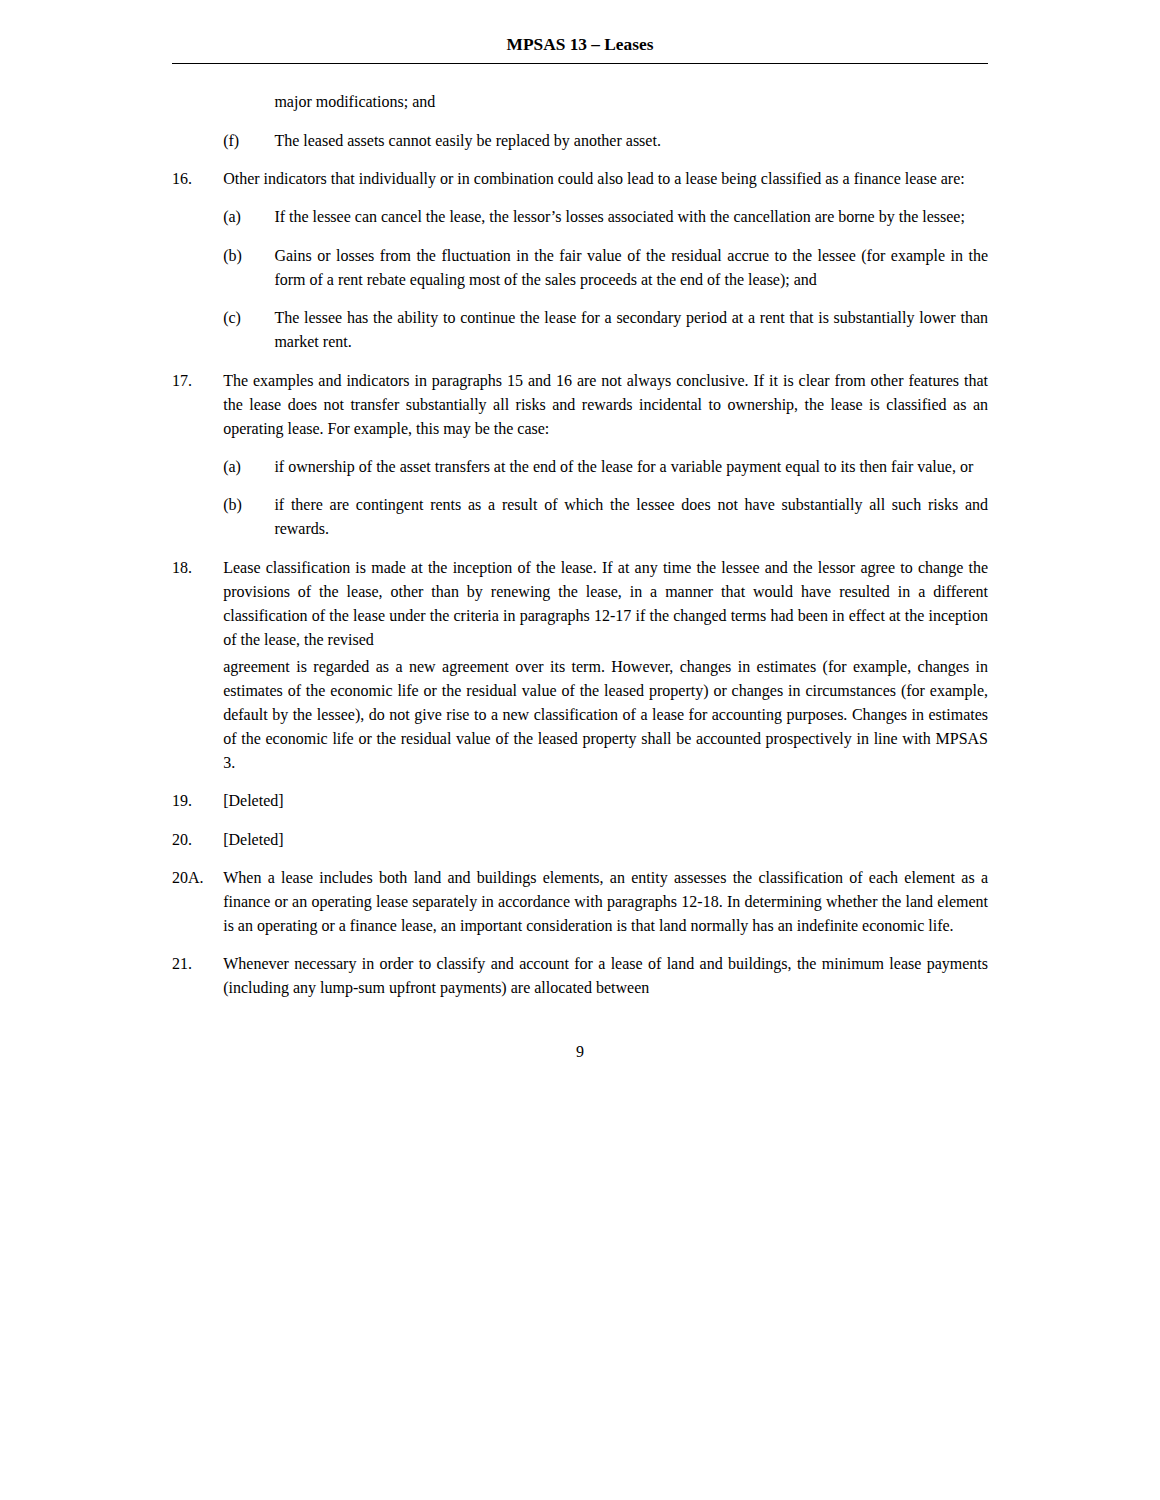MPSAS 13 – Leases
major modifications; and
(f) The leased assets cannot easily be replaced by another asset.
16. Other indicators that individually or in combination could also lead to a lease being classified as a finance lease are:
(a) If the lessee can cancel the lease, the lessor’s losses associated with the cancellation are borne by the lessee;
(b) Gains or losses from the fluctuation in the fair value of the residual accrue to the lessee (for example in the form of a rent rebate equaling most of the sales proceeds at the end of the lease); and
(c) The lessee has the ability to continue the lease for a secondary period at a rent that is substantially lower than market rent.
17. The examples and indicators in paragraphs 15 and 16 are not always conclusive. If it is clear from other features that the lease does not transfer substantially all risks and rewards incidental to ownership, the lease is classified as an operating lease. For example, this may be the case:
(a) if ownership of the asset transfers at the end of the lease for a variable payment equal to its then fair value, or
(b) if there are contingent rents as a result of which the lessee does not have substantially all such risks and rewards.
18. Lease classification is made at the inception of the lease. If at any time the lessee and the lessor agree to change the provisions of the lease, other than by renewing the lease, in a manner that would have resulted in a different classification of the lease under the criteria in paragraphs 12-17 if the changed terms had been in effect at the inception of the lease, the revised
agreement is regarded as a new agreement over its term. However, changes in estimates (for example, changes in estimates of the economic life or the residual value of the leased property) or changes in circumstances (for example, default by the lessee), do not give rise to a new classification of a lease for accounting purposes. Changes in estimates of the economic life or the residual value of the leased property shall be accounted prospectively in line with MPSAS 3.
19. [Deleted]
20. [Deleted]
20A. When a lease includes both land and buildings elements, an entity assesses the classification of each element as a finance or an operating lease separately in accordance with paragraphs 12-18. In determining whether the land element is an operating or a finance lease, an important consideration is that land normally has an indefinite economic life.
21. Whenever necessary in order to classify and account for a lease of land and buildings, the minimum lease payments (including any lump-sum upfront payments) are allocated between
9